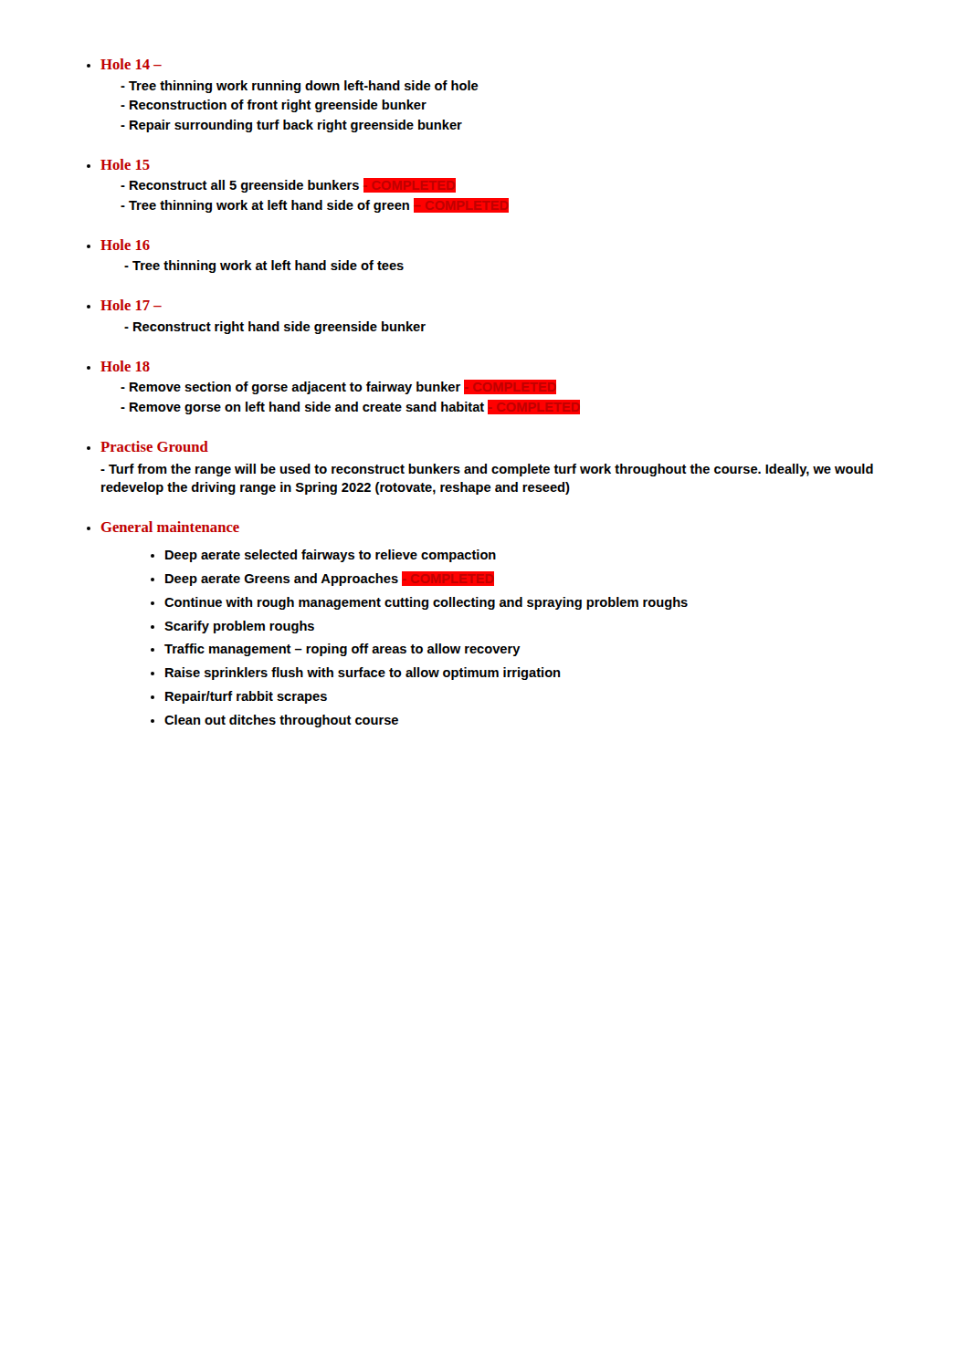Hole 14 –
- Tree thinning work running down left-hand side of hole
- Reconstruction of front right greenside bunker
- Repair surrounding turf back right greenside bunker
Hole 15
- Reconstruct all 5 greenside bunkers - COMPLETED
- Tree thinning work at left hand side of green – COMPLETED
Hole 16
- Tree thinning work at left hand side of tees
Hole 17 –
- Reconstruct right hand side greenside bunker
Hole 18
- Remove section of gorse adjacent to fairway bunker - COMPLETED
- Remove gorse on left hand side and create sand habitat - COMPLETED
Practise Ground
- Turf from the range will be used to reconstruct bunkers and complete turf work throughout the course. Ideally, we would redevelop the driving range in Spring 2022 (rotovate, reshape and reseed)
General maintenance
Deep aerate selected fairways to relieve compaction
Deep aerate Greens and Approaches - COMPLETED
Continue with rough management cutting collecting and spraying problem roughs
Scarify problem roughs
Traffic management – roping off areas to allow recovery
Raise sprinklers flush with surface to allow optimum irrigation
Repair/turf rabbit scrapes
Clean out ditches throughout course